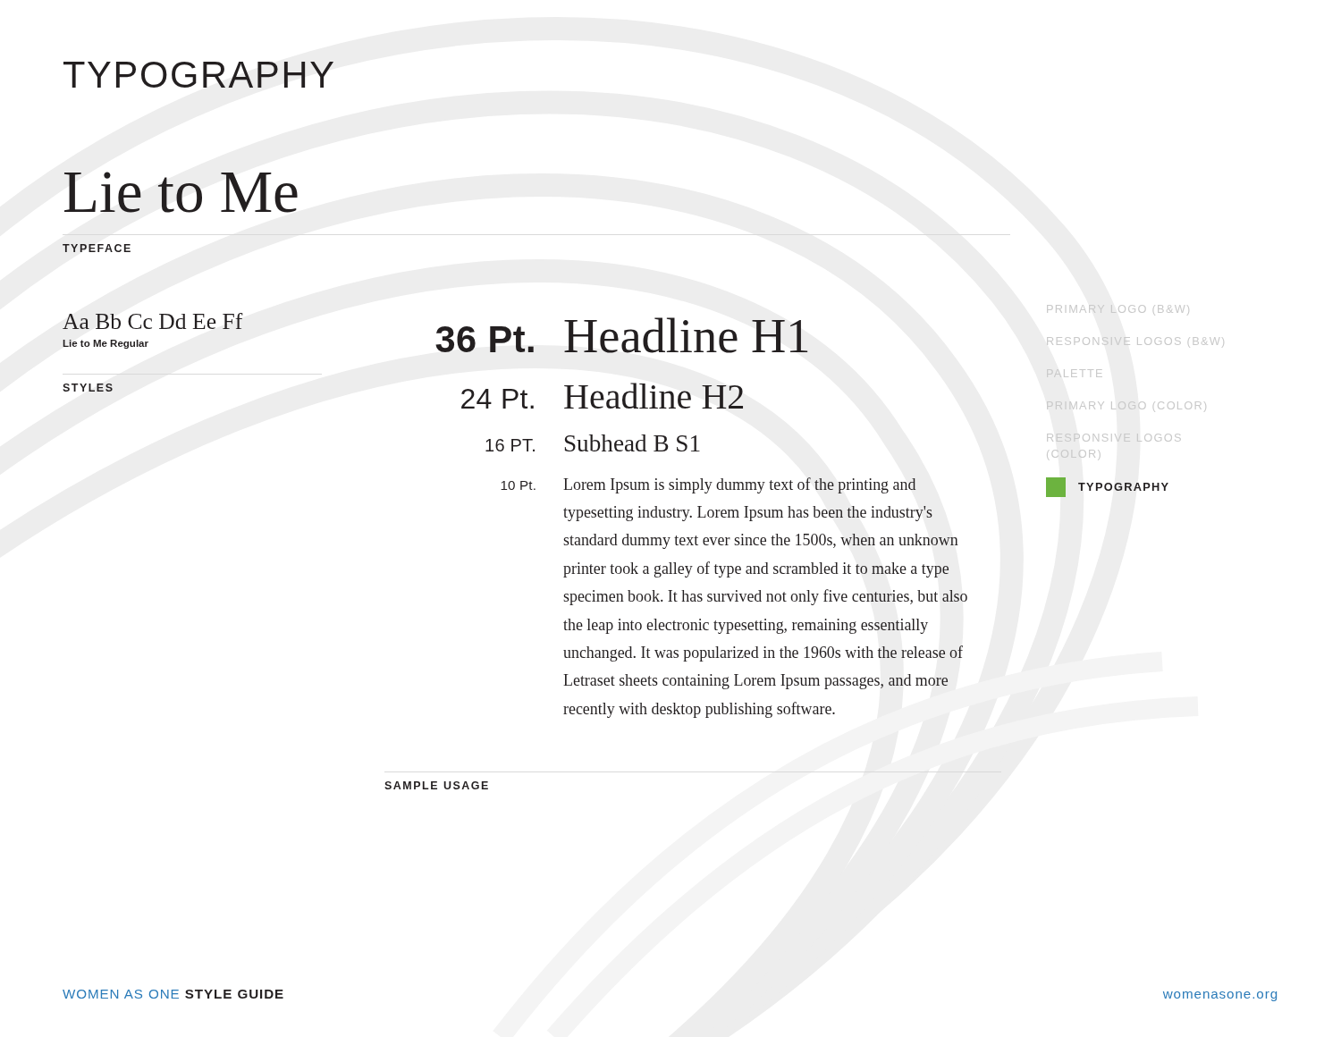TYPOGRAPHY
Lie to Me
Typeface
Aa Bb Cc Dd Ee Ff
Lie to Me Regular
Styles
36 Pt.
Headline H1
24 Pt.
Headline H2
16 PT.
Subhead B S1
10 Pt.
Lorem Ipsum is simply dummy text of the printing and typesetting industry. Lorem Ipsum has been the industry's standard dummy text ever since the 1500s, when an unknown printer took a galley of type and scrambled it to make a type specimen book. It has survived not only five centuries, but also the leap into electronic typesetting, remaining essentially unchanged. It was popularized in the 1960s with the release of Letraset sheets containing Lorem Ipsum passages, and more recently with desktop publishing software.
Sample Usage
Primary Logo (B&W)
Responsive Logos (B&W)
Palette
Primary Logo (Color)
Responsive Logos
(Color)
Typography
WOMEN AS ONE STYLE GUIDE
womenasone.org